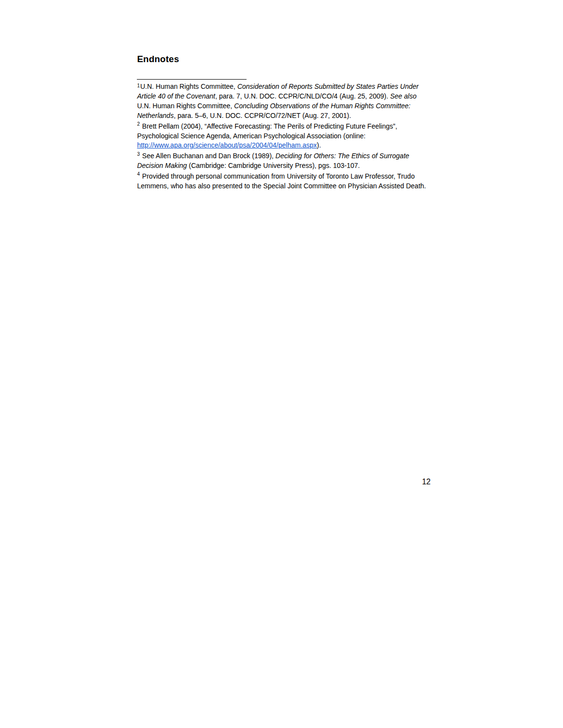Endnotes
1U.N. Human Rights Committee, Consideration of Reports Submitted by States Parties Under Article 40 of the Covenant, para. 7, U.N. DOC. CCPR/C/NLD/CO/4 (Aug. 25, 2009). See also U.N. Human Rights Committee, Concluding Observations of the Human Rights Committee: Netherlands, para. 5–6, U.N. DOC. CCPR/CO/72/NET (Aug. 27, 2001).
2 Brett Pellam (2004), “Affective Forecasting: The Perils of Predicting Future Feelings”, Psychological Science Agenda, American Psychological Association (online:
http://www.apa.org/science/about/psa/2004/04/pelham.aspx).
3 See Allen Buchanan and Dan Brock (1989), Deciding for Others: The Ethics of Surrogate Decision Making (Cambridge: Cambridge University Press), pgs. 103-107.
4 Provided through personal communication from University of Toronto Law Professor, Trudo Lemmens, who has also presented to the Special Joint Committee on Physician Assisted Death.
12